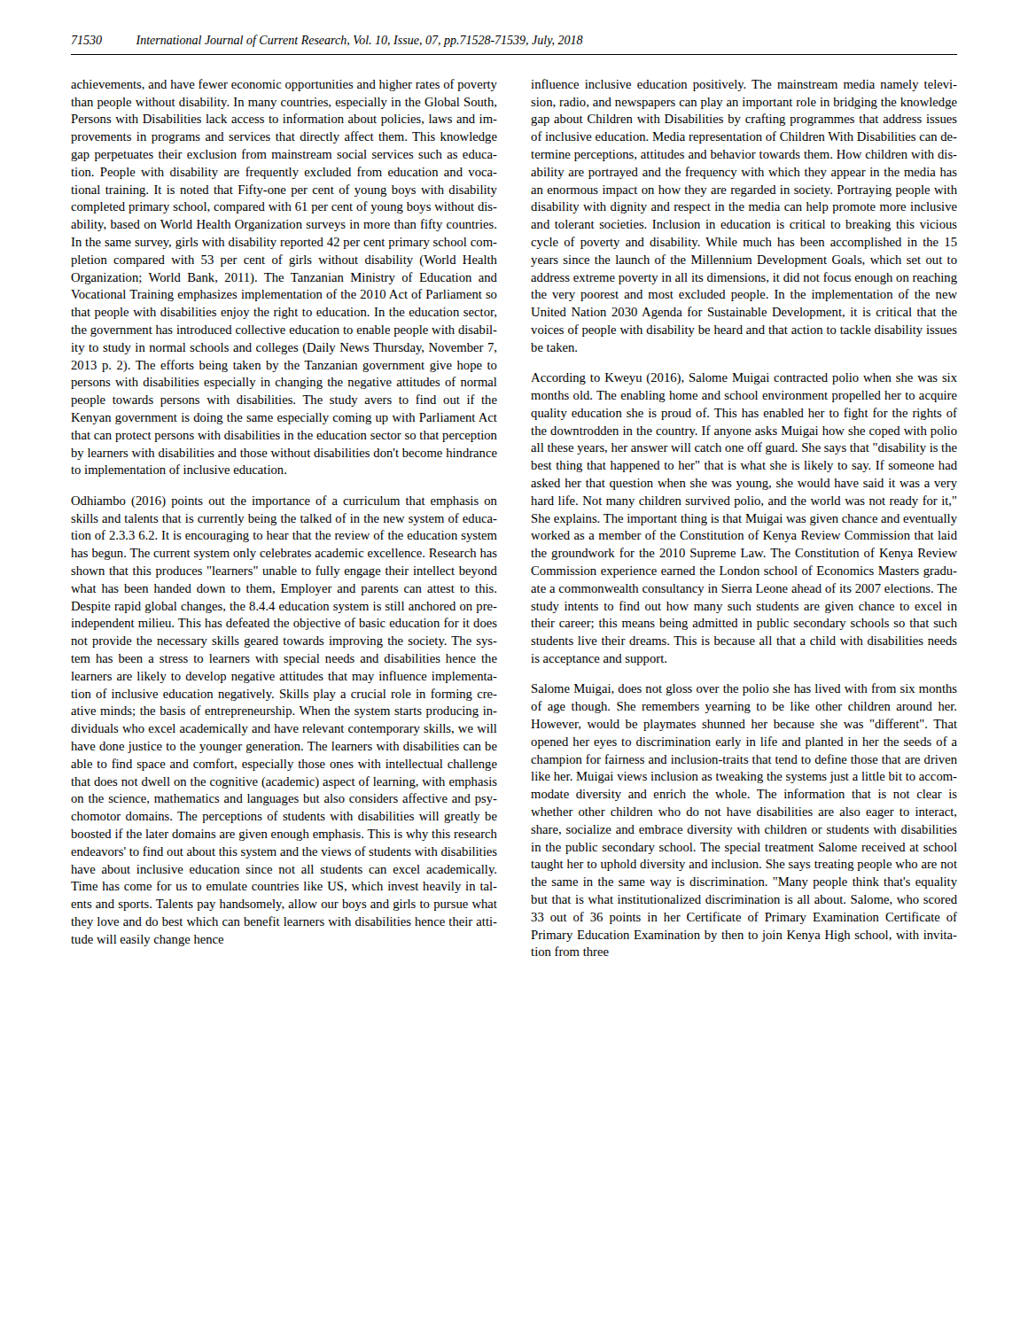71530 International Journal of Current Research, Vol. 10, Issue, 07, pp.71528-71539, July, 2018
achievements, and have fewer economic opportunities and higher rates of poverty than people without disability. In many countries, especially in the Global South, Persons with Disabilities lack access to information about policies, laws and improvements in programs and services that directly affect them. This knowledge gap perpetuates their exclusion from mainstream social services such as education. People with disability are frequently excluded from education and vocational training. It is noted that Fifty-one per cent of young boys with disability completed primary school, compared with 61 per cent of young boys without disability, based on World Health Organization surveys in more than fifty countries. In the same survey, girls with disability reported 42 per cent primary school completion compared with 53 per cent of girls without disability (World Health Organization; World Bank, 2011). The Tanzanian Ministry of Education and Vocational Training emphasizes implementation of the 2010 Act of Parliament so that people with disabilities enjoy the right to education. In the education sector, the government has introduced collective education to enable people with disability to study in normal schools and colleges (Daily News Thursday, November 7, 2013 p. 2). The efforts being taken by the Tanzanian government give hope to persons with disabilities especially in changing the negative attitudes of normal people towards persons with disabilities. The study avers to find out if the Kenyan government is doing the same especially coming up with Parliament Act that can protect persons with disabilities in the education sector so that perception by learners with disabilities and those without disabilities don't become hindrance to implementation of inclusive education.
Odhiambo (2016) points out the importance of a curriculum that emphasis on skills and talents that is currently being the talked of in the new system of education of 2.3.3 6.2. It is encouraging to hear that the review of the education system has begun. The current system only celebrates academic excellence. Research has shown that this produces "learners" unable to fully engage their intellect beyond what has been handed down to them, Employer and parents can attest to this. Despite rapid global changes, the 8.4.4 education system is still anchored on pre-independent milieu. This has defeated the objective of basic education for it does not provide the necessary skills geared towards improving the society. The system has been a stress to learners with special needs and disabilities hence the learners are likely to develop negative attitudes that may influence implementation of inclusive education negatively. Skills play a crucial role in forming creative minds; the basis of entrepreneurship. When the system starts producing individuals who excel academically and have relevant contemporary skills, we will have done justice to the younger generation. The learners with disabilities can be able to find space and comfort, especially those ones with intellectual challenge that does not dwell on the cognitive (academic) aspect of learning, with emphasis on the science, mathematics and languages but also considers affective and psychomotor domains. The perceptions of students with disabilities will greatly be boosted if the later domains are given enough emphasis. This is why this research endeavors' to find out about this system and the views of students with disabilities have about inclusive education since not all students can excel academically. Time has come for us to emulate countries like US, which invest heavily in talents and sports. Talents pay handsomely, allow our boys and girls to pursue what they love and do best which can benefit learners with disabilities hence their attitude will easily change hence
influence inclusive education positively. The mainstream media namely television, radio, and newspapers can play an important role in bridging the knowledge gap about Children with Disabilities by crafting programmes that address issues of inclusive education. Media representation of Children With Disabilities can determine perceptions, attitudes and behavior towards them. How children with disability are portrayed and the frequency with which they appear in the media has an enormous impact on how they are regarded in society. Portraying people with disability with dignity and respect in the media can help promote more inclusive and tolerant societies. Inclusion in education is critical to breaking this vicious cycle of poverty and disability. While much has been accomplished in the 15 years since the launch of the Millennium Development Goals, which set out to address extreme poverty in all its dimensions, it did not focus enough on reaching the very poorest and most excluded people. In the implementation of the new United Nation 2030 Agenda for Sustainable Development, it is critical that the voices of people with disability be heard and that action to tackle disability issues be taken.
According to Kweyu (2016), Salome Muigai contracted polio when she was six months old. The enabling home and school environment propelled her to acquire quality education she is proud of. This has enabled her to fight for the rights of the downtrodden in the country. If anyone asks Muigai how she coped with polio all these years, her answer will catch one off guard. She says that "disability is the best thing that happened to her" that is what she is likely to say. If someone had asked her that question when she was young, she would have said it was a very hard life. Not many children survived polio, and the world was not ready for it," She explains. The important thing is that Muigai was given chance and eventually worked as a member of the Constitution of Kenya Review Commission that laid the groundwork for the 2010 Supreme Law. The Constitution of Kenya Review Commission experience earned the London school of Economics Masters graduate a commonwealth consultancy in Sierra Leone ahead of its 2007 elections. The study intents to find out how many such students are given chance to excel in their career; this means being admitted in public secondary schools so that such students live their dreams. This is because all that a child with disabilities needs is acceptance and support.
Salome Muigai, does not gloss over the polio she has lived with from six months of age though. She remembers yearning to be like other children around her. However, would be playmates shunned her because she was "different". That opened her eyes to discrimination early in life and planted in her the seeds of a champion for fairness and inclusion-traits that tend to define those that are driven like her. Muigai views inclusion as tweaking the systems just a little bit to accommodate diversity and enrich the whole. The information that is not clear is whether other children who do not have disabilities are also eager to interact, share, socialize and embrace diversity with children or students with disabilities in the public secondary school. The special treatment Salome received at school taught her to uphold diversity and inclusion. She says treating people who are not the same in the same way is discrimination. "Many people think that's equality but that is what institutionalized discrimination is all about. Salome, who scored 33 out of 36 points in her Certificate of Primary Examination Certificate of Primary Education Examination by then to join Kenya High school, with invitation from three